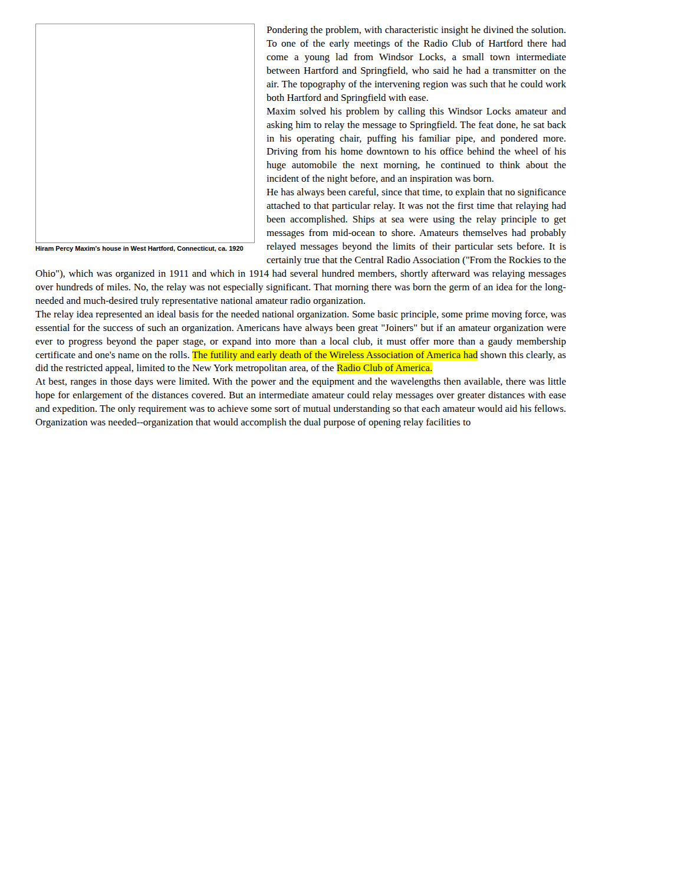Hiram Percy Maxim's house in West Hartford, Connecticut, ca. 1920
Pondering the problem, with characteristic insight he divined the solution. To one of the early meetings of the Radio Club of Hartford there had come a young lad from Windsor Locks, a small town intermediate between Hartford and Springfield, who said he had a transmitter on the air. The topography of the intervening region was such that he could work both Hartford and Springfield with ease.
Maxim solved his problem by calling this Windsor Locks amateur and asking him to relay the message to Springfield. The feat done, he sat back in his operating chair, puffing his familiar pipe, and pondered more. Driving from his home downtown to his office behind the wheel of his huge automobile the next morning, he continued to think about the incident of the night before, and an inspiration was born.
He has always been careful, since that time, to explain that no significance attached to that particular relay. It was not the first time that relaying had been accomplished. Ships at sea were using the relay principle to get messages from mid-ocean to shore. Amateurs themselves had probably relayed messages beyond the limits of their particular sets before. It is certainly true that the Central Radio Association ("From the Rockies to the Ohio"), which was organized in 1911 and which in 1914 had several hundred members, shortly afterward was relaying messages over hundreds of miles. No, the relay was not especially significant. That morning there was born the germ of an idea for the long-needed and much-desired truly representative national amateur radio organization.
The relay idea represented an ideal basis for the needed national organization. Some basic principle, some prime moving force, was essential for the success of such an organization. Americans have always been great "Joiners" but if an amateur organization were ever to progress beyond the paper stage, or expand into more than a local club, it must offer more than a gaudy membership certificate and one's name on the rolls. The futility and early death of the Wireless Association of America had shown this clearly, as did the restricted appeal, limited to the New York metropolitan area, of the Radio Club of America.
At best, ranges in those days were limited. With the power and the equipment and the wavelengths then available, there was little hope for enlargement of the distances covered. But an intermediate amateur could relay messages over greater distances with ease and expedition. The only requirement was to achieve some sort of mutual understanding so that each amateur would aid his fellows. Organization was needed--organization that would accomplish the dual purpose of opening relay facilities to